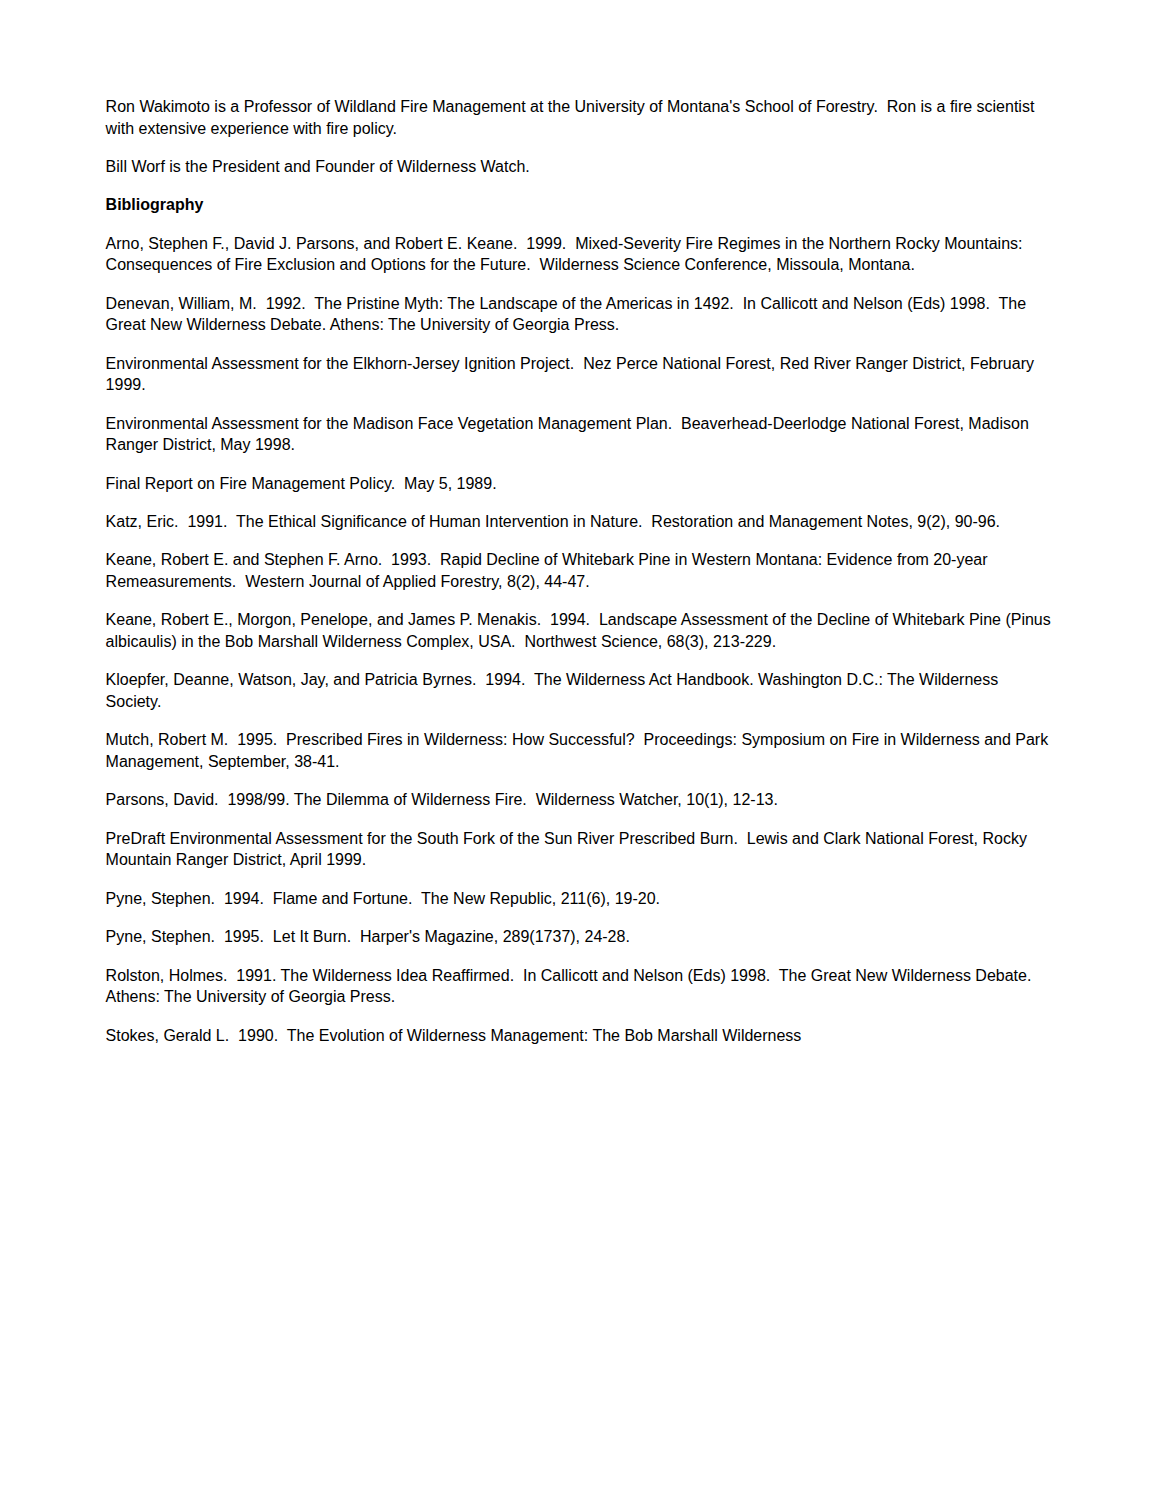Ron Wakimoto is a Professor of Wildland Fire Management at the University of Montana's School of Forestry. Ron is a fire scientist with extensive experience with fire policy.
Bill Worf is the President and Founder of Wilderness Watch.
Bibliography
Arno, Stephen F., David J. Parsons, and Robert E. Keane. 1999. Mixed-Severity Fire Regimes in the Northern Rocky Mountains: Consequences of Fire Exclusion and Options for the Future. Wilderness Science Conference, Missoula, Montana.
Denevan, William, M. 1992. The Pristine Myth: The Landscape of the Americas in 1492. In Callicott and Nelson (Eds) 1998. The Great New Wilderness Debate. Athens: The University of Georgia Press.
Environmental Assessment for the Elkhorn-Jersey Ignition Project. Nez Perce National Forest, Red River Ranger District, February 1999.
Environmental Assessment for the Madison Face Vegetation Management Plan. Beaverhead-Deerlodge National Forest, Madison Ranger District, May 1998.
Final Report on Fire Management Policy. May 5, 1989.
Katz, Eric. 1991. The Ethical Significance of Human Intervention in Nature. Restoration and Management Notes, 9(2), 90-96.
Keane, Robert E. and Stephen F. Arno. 1993. Rapid Decline of Whitebark Pine in Western Montana: Evidence from 20-year Remeasurements. Western Journal of Applied Forestry, 8(2), 44-47.
Keane, Robert E., Morgon, Penelope, and James P. Menakis. 1994. Landscape Assessment of the Decline of Whitebark Pine (Pinus albicaulis) in the Bob Marshall Wilderness Complex, USA. Northwest Science, 68(3), 213-229.
Kloepfer, Deanne, Watson, Jay, and Patricia Byrnes. 1994. The Wilderness Act Handbook. Washington D.C.: The Wilderness Society.
Mutch, Robert M. 1995. Prescribed Fires in Wilderness: How Successful? Proceedings: Symposium on Fire in Wilderness and Park Management, September, 38-41.
Parsons, David. 1998/99. The Dilemma of Wilderness Fire. Wilderness Watcher, 10(1), 12-13.
PreDraft Environmental Assessment for the South Fork of the Sun River Prescribed Burn. Lewis and Clark National Forest, Rocky Mountain Ranger District, April 1999.
Pyne, Stephen. 1994. Flame and Fortune. The New Republic, 211(6), 19-20.
Pyne, Stephen. 1995. Let It Burn. Harper's Magazine, 289(1737), 24-28.
Rolston, Holmes. 1991. The Wilderness Idea Reaffirmed. In Callicott and Nelson (Eds) 1998. The Great New Wilderness Debate. Athens: The University of Georgia Press.
Stokes, Gerald L. 1990. The Evolution of Wilderness Management: The Bob Marshall Wilderness